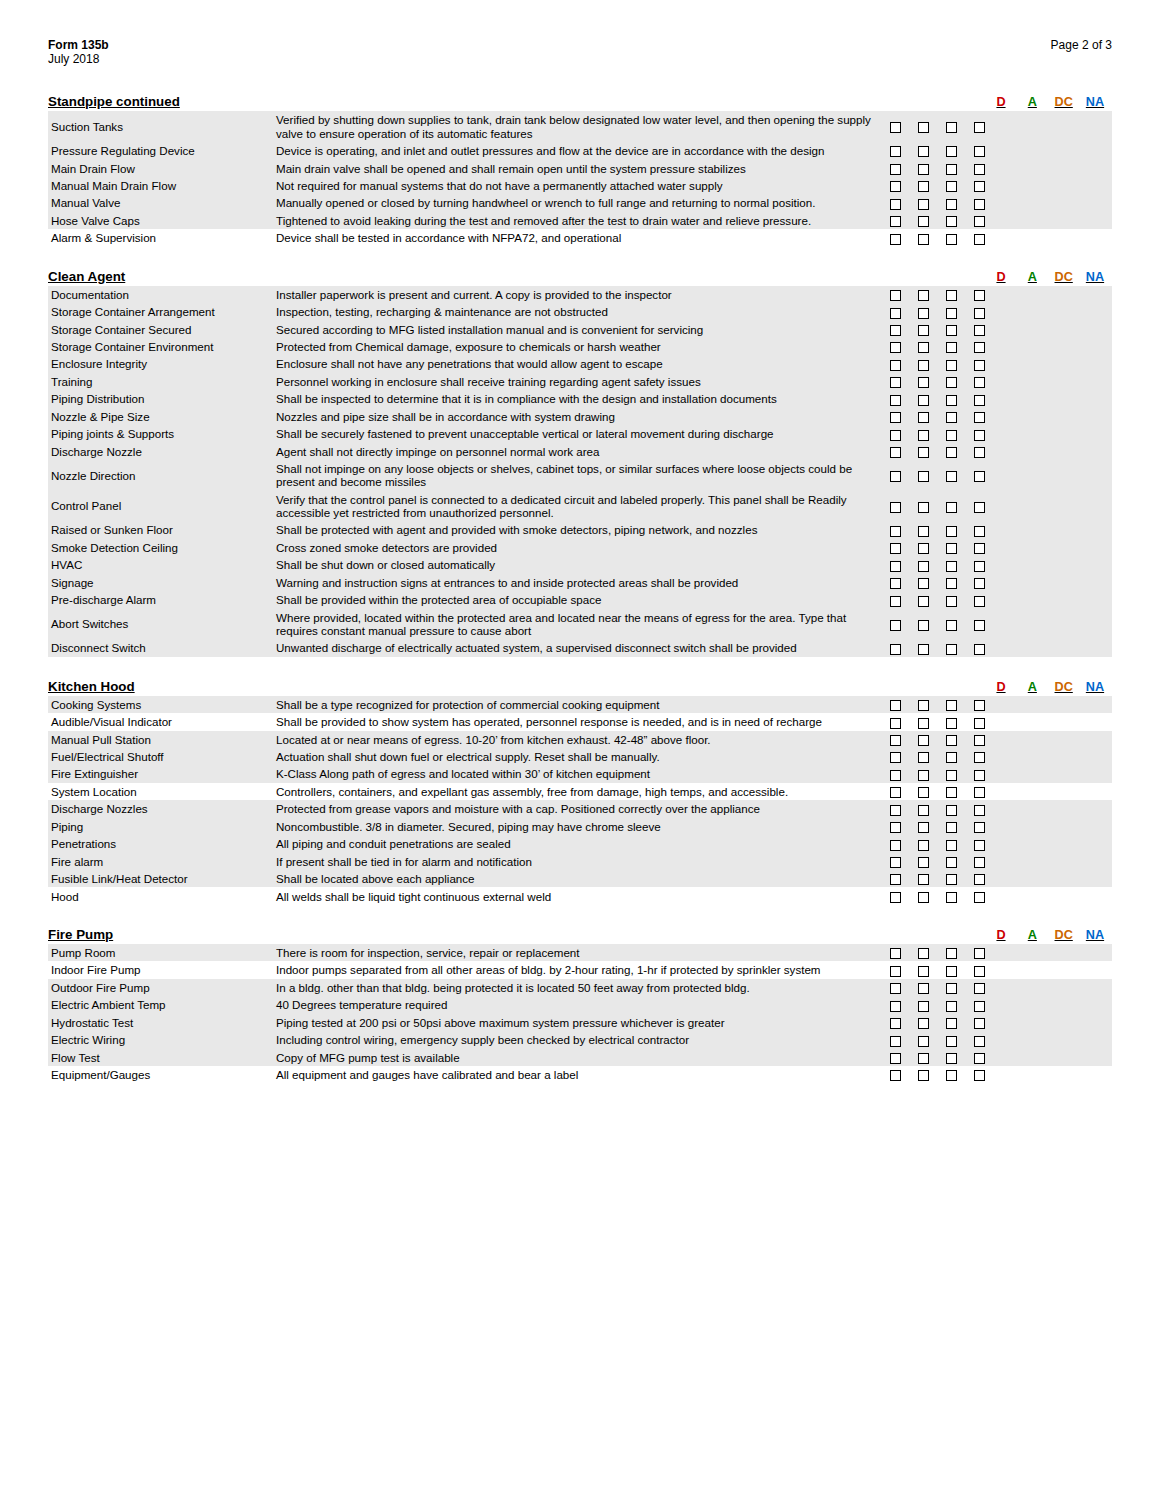Form 135b
July 2018
Page 2 of 3
Standpipe continued
D A DC NA
| Suction Tanks | Verified by shutting down supplies to tank, drain tank below designated low water level, and then opening the supply valve to ensure operation of its automatic features | |
| Pressure Regulating Device | Device is operating, and inlet and outlet pressures and flow at the device are in accordance with the design | |
| Main Drain Flow | Main drain valve shall be opened and shall remain open until the system pressure stabilizes | |
| Manual Main Drain Flow | Not required for manual systems that do not have a permanently attached water supply | |
| Manual Valve | Manually opened or closed by turning handwheel or wrench to full range and returning to normal position. | |
| Hose Valve Caps | Tightened to avoid leaking during the test and removed after the test to drain water and relieve pressure. | |
| Alarm & Supervision | Device shall be tested in accordance with NFPA72, and operational | |
Clean Agent
D A DC NA
| Documentation | Installer paperwork is present and current. A copy is provided to the inspector | |
| Storage Container Arrangement | Inspection, testing, recharging & maintenance are not obstructed | |
| Storage Container Secured | Secured according to MFG listed installation manual and is convenient for servicing | |
| Storage Container Environment | Protected from Chemical damage, exposure to chemicals or harsh weather | |
| Enclosure Integrity | Enclosure shall not have any penetrations that would allow agent to escape | |
| Training | Personnel working in enclosure shall receive training regarding agent safety issues | |
| Piping Distribution | Shall be inspected to determine that it is in compliance with the design and installation documents | |
| Nozzle & Pipe Size | Nozzles and pipe size shall be in accordance with system drawing | |
| Piping joints & Supports | Shall be securely fastened to prevent unacceptable vertical or lateral movement during discharge | |
| Discharge Nozzle | Agent shall not directly impinge on personnel normal work area | |
| Nozzle Direction | Shall not impinge on any loose objects or shelves, cabinet tops, or similar surfaces where loose objects could be present and become missiles | |
| Control Panel | Verify that the control panel is connected to a dedicated circuit and labeled properly. This panel shall be Readily accessible yet restricted from unauthorized personnel. | |
| Raised or Sunken Floor | Shall be protected with agent and provided with smoke detectors, piping network, and nozzles | |
| Smoke Detection Ceiling | Cross zoned smoke detectors are provided | |
| HVAC | Shall be shut down or closed automatically | |
| Signage | Warning and instruction signs at entrances to and inside protected areas shall be provided | |
| Pre-discharge Alarm | Shall be provided within the protected area of occupiable space | |
| Abort Switches | Where provided, located within the protected area and located near the means of egress for the area. Type that requires constant manual pressure to cause abort | |
| Disconnect Switch | Unwanted discharge of electrically actuated system, a supervised disconnect switch shall be provided | |
Kitchen Hood
D A DC NA
| Cooking Systems | Shall be a type recognized for protection of commercial cooking equipment | |
| Audible/Visual Indicator | Shall be provided to show system has operated, personnel response is needed, and is in need of recharge | |
| Manual Pull Station | Located at or near means of egress. 10-20’ from kitchen exhaust. 42-48” above floor. | |
| Fuel/Electrical Shutoff | Actuation shall shut down fuel or electrical supply. Reset shall be manually. | |
| Fire Extinguisher | K-Class Along path of egress and located within 30’ of kitchen equipment | |
| System Location | Controllers, containers, and expellant gas assembly, free from damage, high temps, and accessible. | |
| Discharge Nozzles | Protected from grease vapors and moisture with a cap. Positioned correctly over the appliance | |
| Piping | Noncombustible. 3/8 in diameter. Secured, piping may have chrome sleeve | |
| Penetrations | All piping and conduit penetrations are sealed | |
| Fire alarm | If present shall be tied in for alarm and notification | |
| Fusible Link/Heat Detector | Shall be located above each appliance | |
| Hood | All welds shall be liquid tight continuous external weld | |
Fire Pump
D A DC NA
| Pump Room | There is room for inspection, service, repair or replacement | |
| Indoor Fire Pump | Indoor pumps separated from all other areas of bldg. by 2-hour rating, 1-hr if protected by sprinkler system | |
| Outdoor Fire Pump | In a bldg. other than that bldg. being protected it is located 50 feet away from protected bldg. | |
| Electric Ambient Temp | 40 Degrees temperature required | |
| Hydrostatic Test | Piping tested at 200 psi or 50psi above maximum system pressure whichever is greater | |
| Electric Wiring | Including control wiring, emergency supply been checked by electrical contractor | |
| Flow Test | Copy of MFG pump test is available | |
| Equipment/Gauges | All equipment and gauges have calibrated and bear a label | |